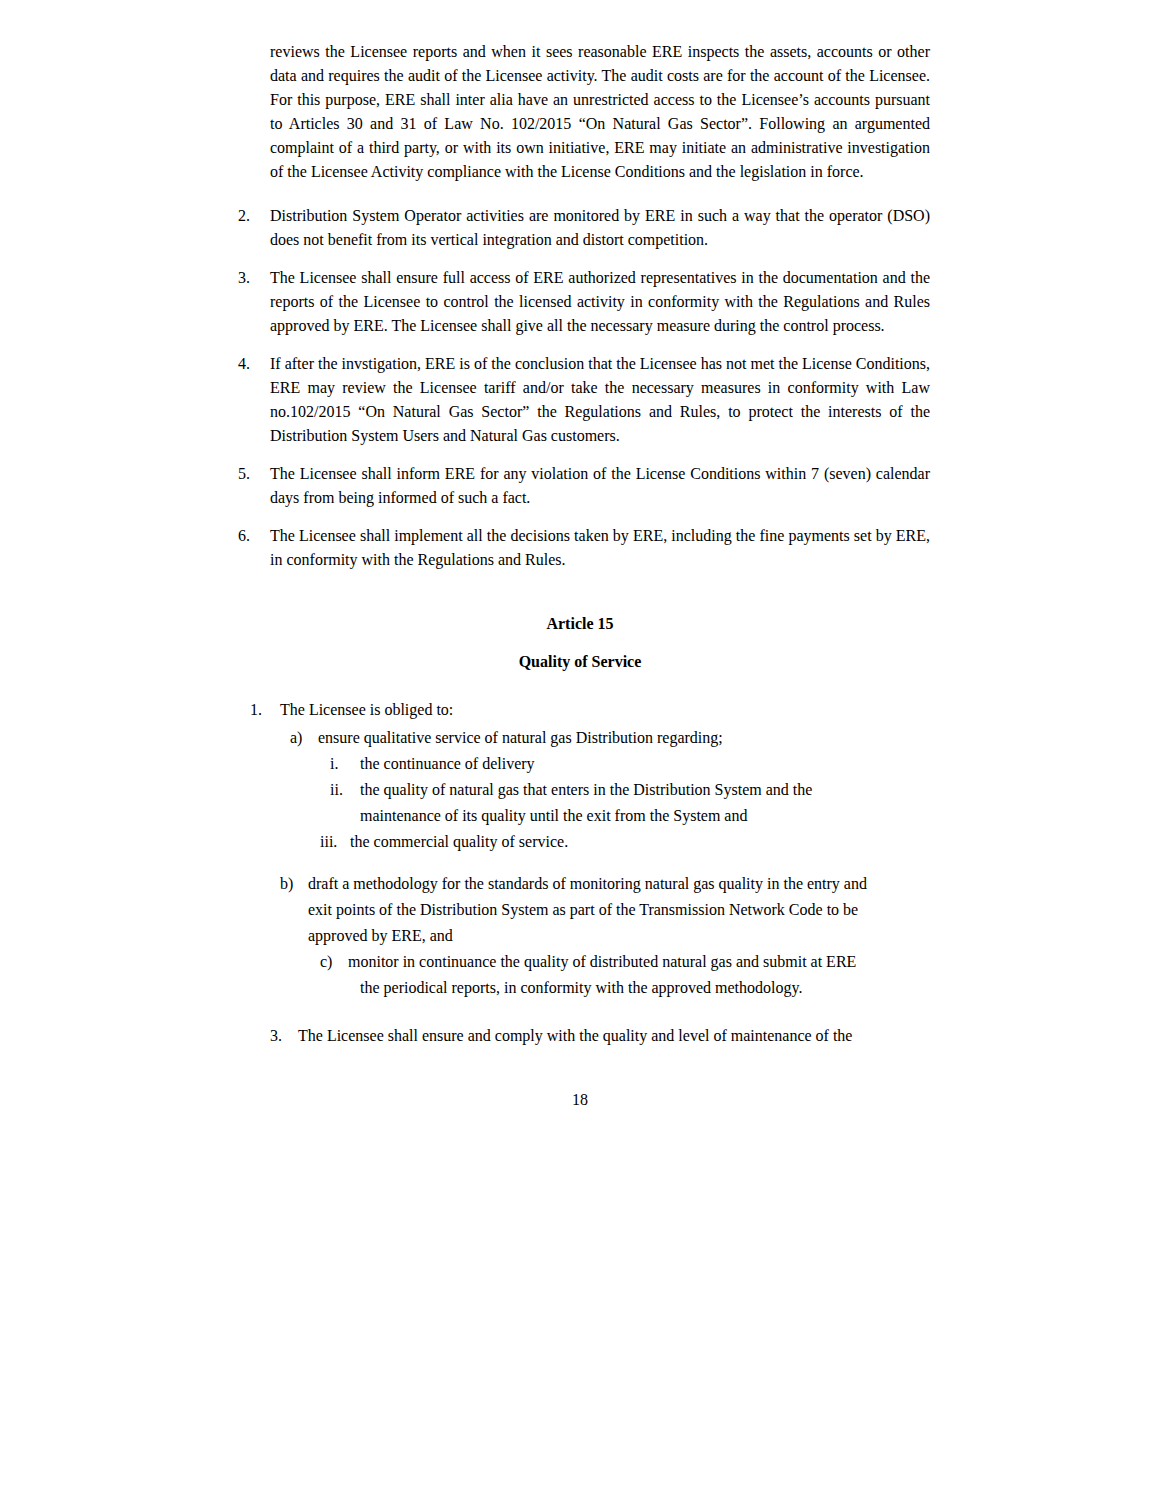reviews the Licensee reports and when it sees reasonable ERE inspects the assets, accounts or other data and requires the audit of the Licensee activity. The audit costs are for the account of the Licensee. For this purpose, ERE shall inter alia have an unrestricted access to the Licensee’s accounts pursuant to Articles 30 and 31 of Law No. 102/2015 “On Natural Gas Sector”. Following an argumented complaint of a third party, or with its own initiative, ERE may initiate an administrative investigation of the Licensee Activity compliance with the License Conditions and the legislation in force.
Distribution System Operator activities are monitored by ERE in such a way that the operator (DSO) does not benefit from its vertical integration and distort competition.
The Licensee shall ensure full access of ERE authorized representatives in the documentation and the reports of the Licensee to control the licensed activity in conformity with the Regulations and Rules approved by ERE. The Licensee shall give all the necessary measure during the control process.
If after the invstigation, ERE is of the conclusion that the Licensee has not met the License Conditions, ERE may review the Licensee tariff and/or take the necessary measures in conformity with Law no.102/2015 “On Natural Gas Sector” the Regulations and Rules, to protect the interests of the Distribution System Users and Natural Gas customers.
The Licensee shall inform ERE for any violation of the License Conditions within 7 (seven) calendar days from being informed of such a fact.
The Licensee shall implement all the decisions taken by ERE, including the fine payments set by ERE, in conformity with the Regulations and Rules.
Article 15
Quality of Service
1. The Licensee is obliged to:
a) ensure qualitative service of natural gas Distribution regarding;
i. the continuance of delivery
ii. the quality of natural gas that enters in the Distribution System and the
maintenance of its quality until the exit from the System and
iii. the commercial quality of service.
b) draft a methodology for the standards of monitoring natural gas quality in the entry and
exit points of the Distribution System as part of the Transmission Network Code to be
approved by ERE, and
c) monitor in continuance the quality of distributed natural gas and submit at ERE
the periodical reports, in conformity with the approved methodology.
3. The Licensee shall ensure and comply with the quality and level of maintenance of the
18